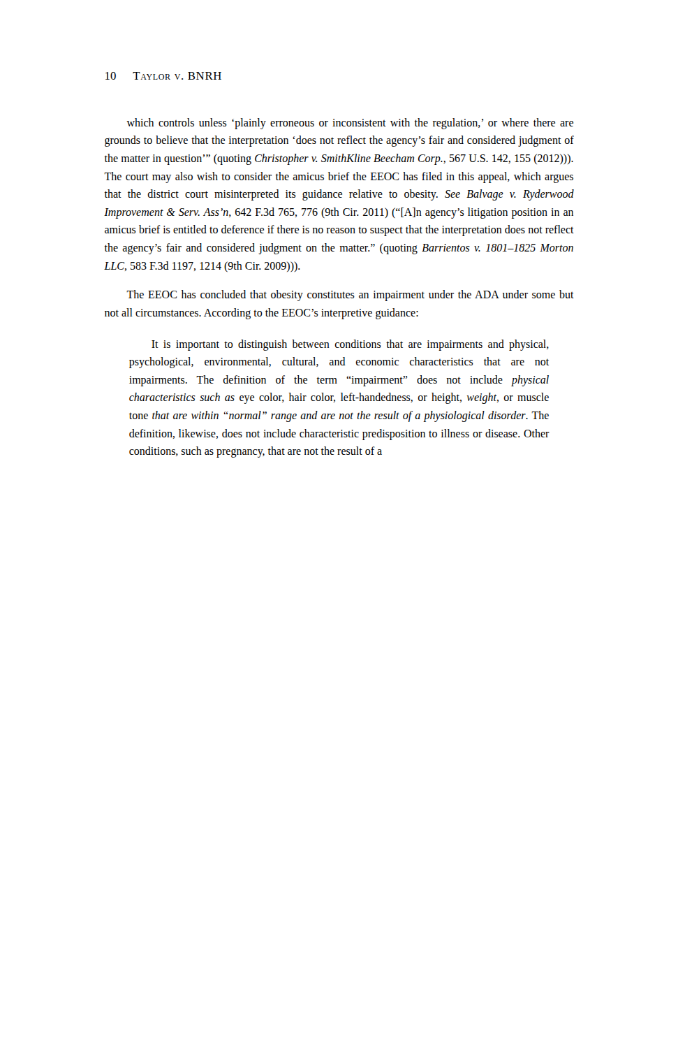10 Taylor v. BNRH
which controls unless ‘plainly erroneous or inconsistent with the regulation,’ or where there are grounds to believe that the interpretation ‘does not reflect the agency’s fair and considered judgment of the matter in question’” (quoting Christopher v. SmithKline Beecham Corp., 567 U.S. 142, 155 (2012))). The court may also wish to consider the amicus brief the EEOC has filed in this appeal, which argues that the district court misinterpreted its guidance relative to obesity. See Balvage v. Ryderwood Improvement & Serv. Ass’n, 642 F.3d 765, 776 (9th Cir. 2011) (“[A]n agency’s litigation position in an amicus brief is entitled to deference if there is no reason to suspect that the interpretation does not reflect the agency’s fair and considered judgment on the matter.” (quoting Barrientos v. 1801–1825 Morton LLC, 583 F.3d 1197, 1214 (9th Cir. 2009))).
The EEOC has concluded that obesity constitutes an impairment under the ADA under some but not all circumstances. According to the EEOC’s interpretive guidance:
It is important to distinguish between conditions that are impairments and physical, psychological, environmental, cultural, and economic characteristics that are not impairments. The definition of the term “impairment” does not include physical characteristics such as eye color, hair color, left-handedness, or height, weight, or muscle tone that are within “normal” range and are not the result of a physiological disorder. The definition, likewise, does not include characteristic predisposition to illness or disease. Other conditions, such as pregnancy, that are not the result of a